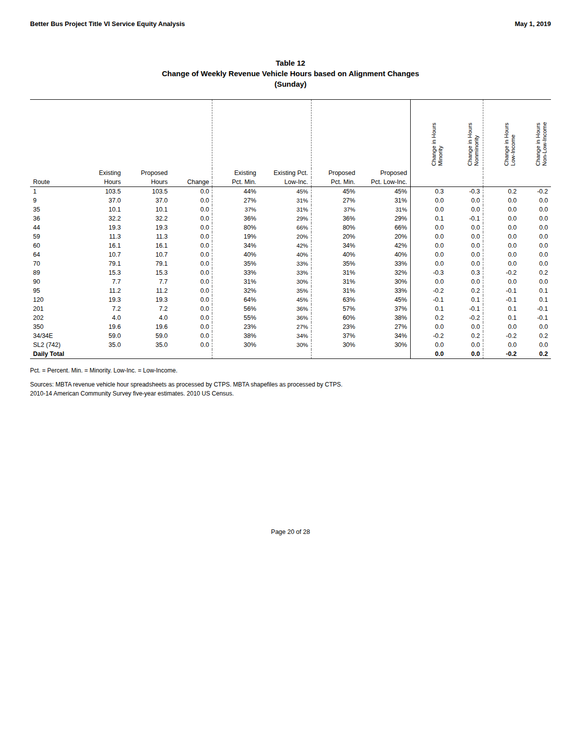Better Bus Project Title VI Service Equity Analysis May 1, 2019
Table 12
Change of Weekly Revenue Vehicle Hours based on Alignment Changes
(Sunday)
| | | | | | | | | Change in Hours Minority | Change in Hours Nonminority | Change in Hours Low-Income | Change in Hours Non-Low-Income |
| --- | --- | --- | --- | --- | --- | --- | --- | --- | --- | --- | --- |
| | Existing | Proposed | | Existing | Existing Pct. | Proposed | Proposed | | | | |
| Route | Hours | Hours | Change | Pct. Min. | Low-Inc. | Pct. Min. | Pct. Low-Inc. | | | | |
| 1 | 103.5 | 103.5 | 0.0 | 44% | 45% | 45% | 45% | 0.3 | -0.3 | 0.2 | -0.2 |
| 9 | 37.0 | 37.0 | 0.0 | 27% | 31% | 27% | 31% | 0.0 | 0.0 | 0.0 | 0.0 |
| 35 | 10.1 | 10.1 | 0.0 | 37% | 31% | 37% | 31% | 0.0 | 0.0 | 0.0 | 0.0 |
| 36 | 32.2 | 32.2 | 0.0 | 36% | 29% | 36% | 29% | 0.1 | -0.1 | 0.0 | 0.0 |
| 44 | 19.3 | 19.3 | 0.0 | 80% | 66% | 80% | 66% | 0.0 | 0.0 | 0.0 | 0.0 |
| 59 | 11.3 | 11.3 | 0.0 | 19% | 20% | 20% | 20% | 0.0 | 0.0 | 0.0 | 0.0 |
| 60 | 16.1 | 16.1 | 0.0 | 34% | 42% | 34% | 42% | 0.0 | 0.0 | 0.0 | 0.0 |
| 64 | 10.7 | 10.7 | 0.0 | 40% | 40% | 40% | 40% | 0.0 | 0.0 | 0.0 | 0.0 |
| 70 | 79.1 | 79.1 | 0.0 | 35% | 33% | 35% | 33% | 0.0 | 0.0 | 0.0 | 0.0 |
| 89 | 15.3 | 15.3 | 0.0 | 33% | 33% | 31% | 32% | -0.3 | 0.3 | -0.2 | 0.2 |
| 90 | 7.7 | 7.7 | 0.0 | 31% | 30% | 31% | 30% | 0.0 | 0.0 | 0.0 | 0.0 |
| 95 | 11.2 | 11.2 | 0.0 | 32% | 35% | 31% | 33% | -0.2 | 0.2 | -0.1 | 0.1 |
| 120 | 19.3 | 19.3 | 0.0 | 64% | 45% | 63% | 45% | -0.1 | 0.1 | -0.1 | 0.1 |
| 201 | 7.2 | 7.2 | 0.0 | 56% | 36% | 57% | 37% | 0.1 | -0.1 | 0.1 | -0.1 |
| 202 | 4.0 | 4.0 | 0.0 | 55% | 36% | 60% | 38% | 0.2 | -0.2 | 0.1 | -0.1 |
| 350 | 19.6 | 19.6 | 0.0 | 23% | 27% | 23% | 27% | 0.0 | 0.0 | 0.0 | 0.0 |
| 34/34E | 59.0 | 59.0 | 0.0 | 38% | 34% | 37% | 34% | -0.2 | 0.2 | -0.2 | 0.2 |
| SL2 (742) | 35.0 | 35.0 | 0.0 | 30% | 30% | 30% | 30% | 0.0 | 0.0 | 0.0 | 0.0 |
| Daily Total | | | | | | | | 0.0 | 0.0 | -0.2 | 0.2 |
Pct. = Percent. Min. = Minority. Low-Inc. = Low-Income.
Sources: MBTA revenue vehicle hour spreadsheets as processed by CTPS. MBTA shapefiles as processed by CTPS.
2010-14 American Community Survey five-year estimates. 2010 US Census.
Page 20 of 28